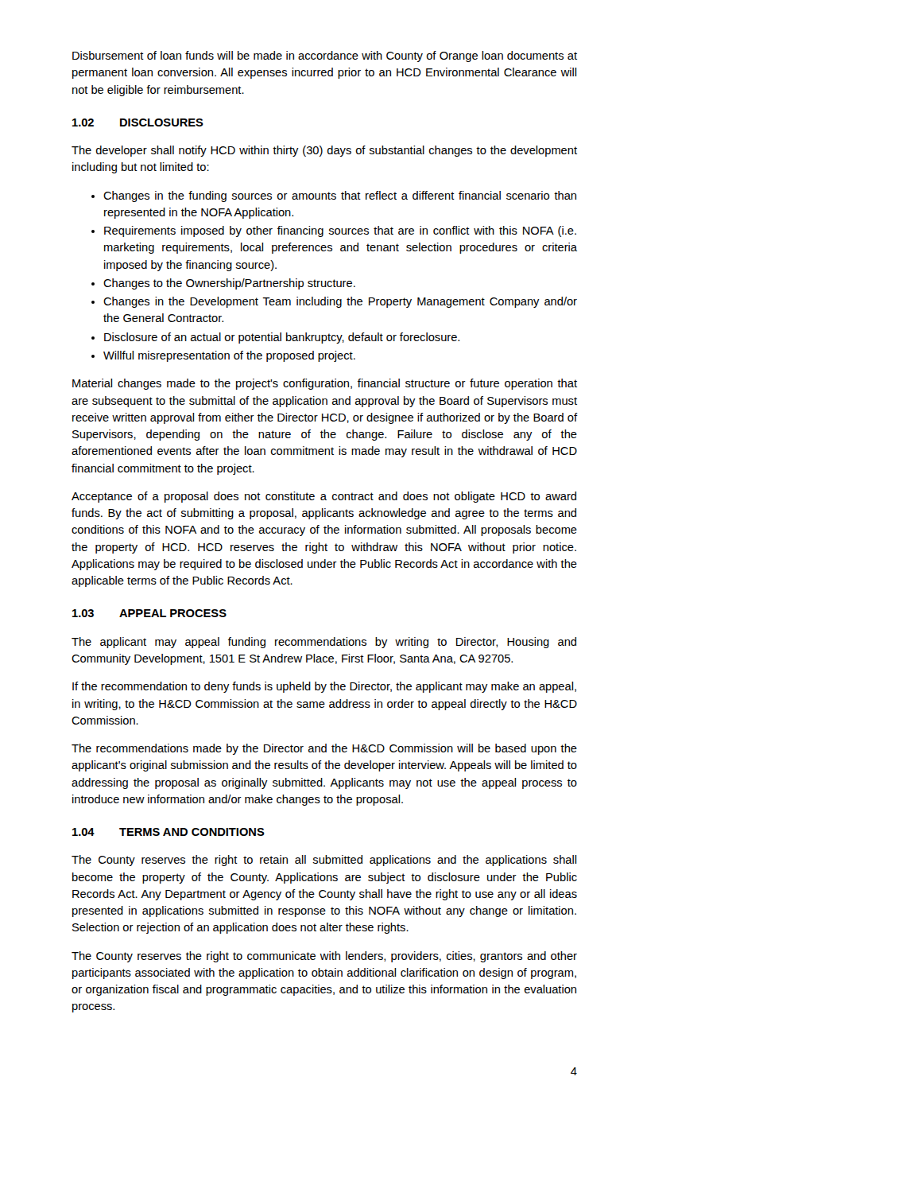Disbursement of loan funds will be made in accordance with County of Orange loan documents at permanent loan conversion. All expenses incurred prior to an HCD Environmental Clearance will not be eligible for reimbursement.
1.02 DISCLOSURES
The developer shall notify HCD within thirty (30) days of substantial changes to the development including but not limited to:
Changes in the funding sources or amounts that reflect a different financial scenario than represented in the NOFA Application.
Requirements imposed by other financing sources that are in conflict with this NOFA (i.e. marketing requirements, local preferences and tenant selection procedures or criteria imposed by the financing source).
Changes to the Ownership/Partnership structure.
Changes in the Development Team including the Property Management Company and/or the General Contractor.
Disclosure of an actual or potential bankruptcy, default or foreclosure.
Willful misrepresentation of the proposed project.
Material changes made to the project's configuration, financial structure or future operation that are subsequent to the submittal of the application and approval by the Board of Supervisors must receive written approval from either the Director HCD, or designee if authorized or by the Board of Supervisors, depending on the nature of the change. Failure to disclose any of the aforementioned events after the loan commitment is made may result in the withdrawal of HCD financial commitment to the project.
Acceptance of a proposal does not constitute a contract and does not obligate HCD to award funds. By the act of submitting a proposal, applicants acknowledge and agree to the terms and conditions of this NOFA and to the accuracy of the information submitted. All proposals become the property of HCD. HCD reserves the right to withdraw this NOFA without prior notice. Applications may be required to be disclosed under the Public Records Act in accordance with the applicable terms of the Public Records Act.
1.03 APPEAL PROCESS
The applicant may appeal funding recommendations by writing to Director, Housing and Community Development, 1501 E St Andrew Place, First Floor, Santa Ana, CA 92705.
If the recommendation to deny funds is upheld by the Director, the applicant may make an appeal, in writing, to the H&CD Commission at the same address in order to appeal directly to the H&CD Commission.
The recommendations made by the Director and the H&CD Commission will be based upon the applicant's original submission and the results of the developer interview. Appeals will be limited to addressing the proposal as originally submitted. Applicants may not use the appeal process to introduce new information and/or make changes to the proposal.
1.04 TERMS AND CONDITIONS
The County reserves the right to retain all submitted applications and the applications shall become the property of the County. Applications are subject to disclosure under the Public Records Act. Any Department or Agency of the County shall have the right to use any or all ideas presented in applications submitted in response to this NOFA without any change or limitation. Selection or rejection of an application does not alter these rights.
The County reserves the right to communicate with lenders, providers, cities, grantors and other participants associated with the application to obtain additional clarification on design of program, or organization fiscal and programmatic capacities, and to utilize this information in the evaluation process.
4